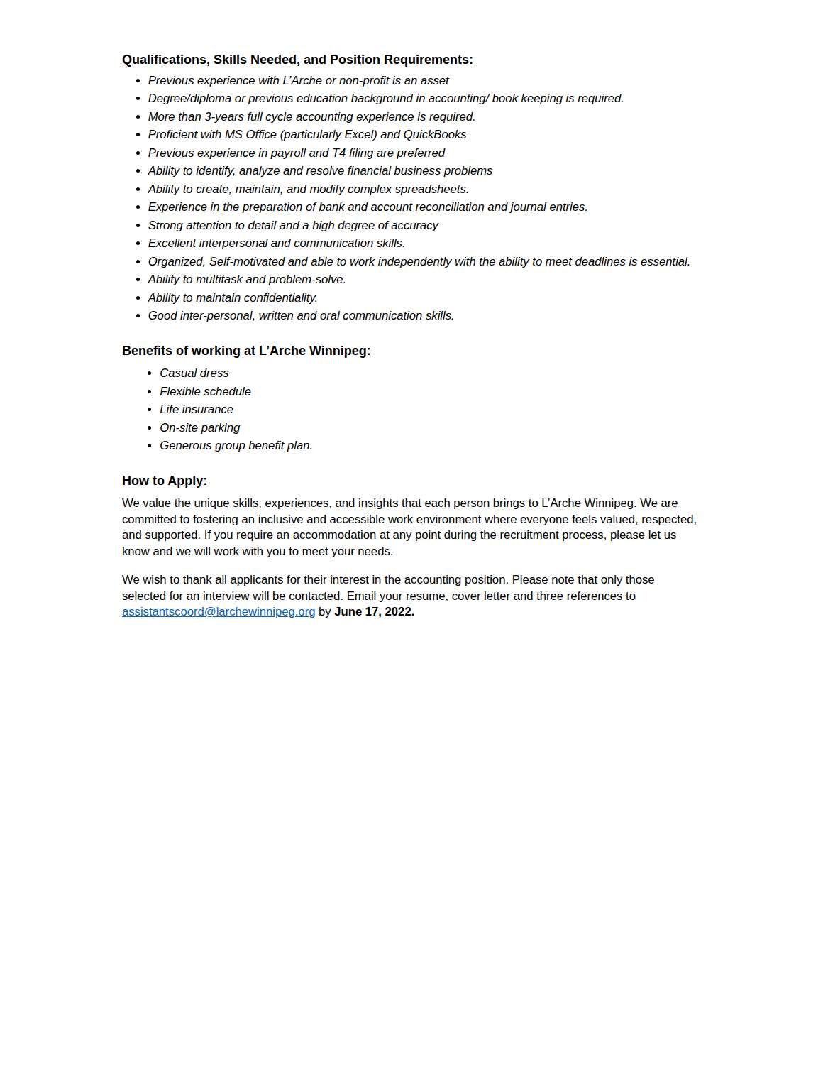Qualifications, Skills Needed, and Position Requirements:
Previous experience with L’Arche or non-profit is an asset
Degree/diploma or previous education background in accounting/ book keeping is required.
More than 3-years full cycle accounting experience is required.
Proficient with MS Office (particularly Excel) and QuickBooks
Previous experience in payroll and T4 filing are preferred
Ability to identify, analyze and resolve financial business problems
Ability to create, maintain, and modify complex spreadsheets.
Experience in the preparation of bank and account reconciliation and journal entries.
Strong attention to detail and a high degree of accuracy
Excellent interpersonal and communication skills.
Organized, Self-motivated and able to work independently with the ability to meet deadlines is essential.
Ability to multitask and problem-solve.
Ability to maintain confidentiality.
Good inter-personal, written and oral communication skills.
Benefits of working at L’Arche Winnipeg:
Casual dress
Flexible schedule
Life insurance
On-site parking
Generous group benefit plan.
How to Apply:
We value the unique skills, experiences, and insights that each person brings to L’Arche Winnipeg. We are committed to fostering an inclusive and accessible work environment where everyone feels valued, respected, and supported. If you require an accommodation at any point during the recruitment process, please let us know and we will work with you to meet your needs.
We wish to thank all applicants for their interest in the accounting position. Please note that only those selected for an interview will be contacted. Email your resume, cover letter and three references to assistantscoord@larchewinnipeg.org by June 17, 2022.